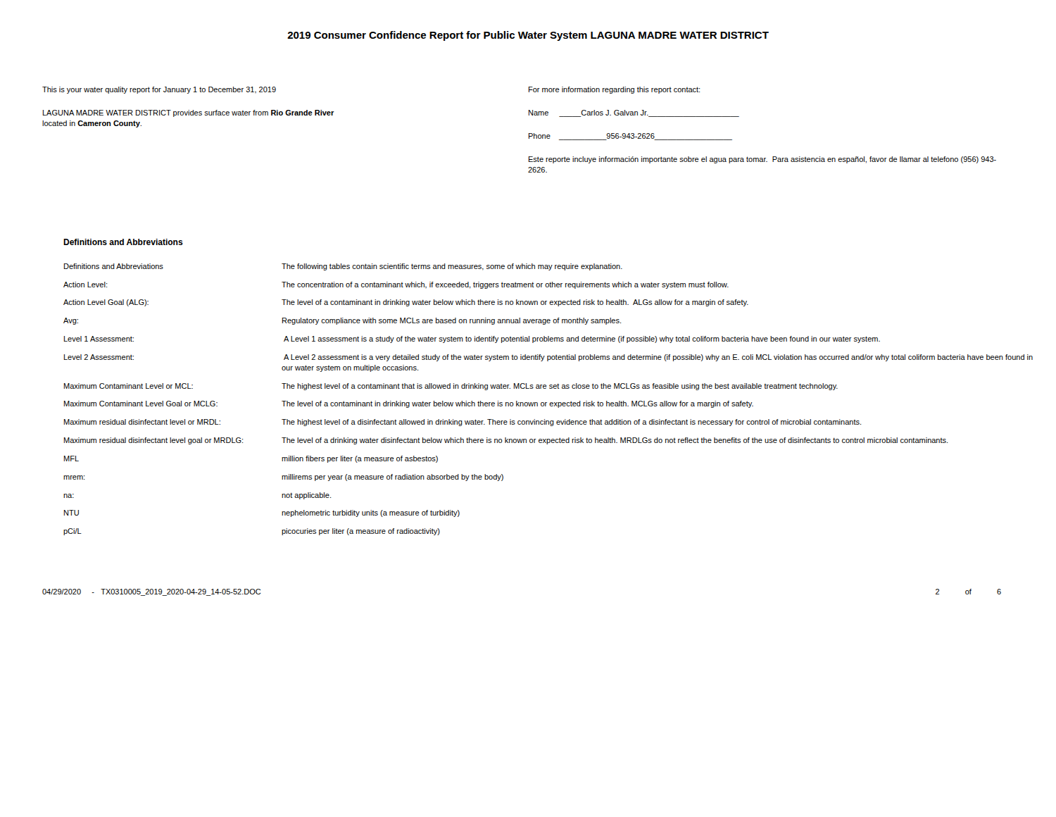2019 Consumer Confidence Report for Public Water System LAGUNA MADRE WATER DISTRICT
This is your water quality report for January 1 to December 31, 2019
LAGUNA MADRE WATER DISTRICT provides surface water from Rio Grande River
located in Cameron County.
For more information regarding this report contact:
Name _____Carlos J. Galvan Jr._____________________
Phone ___________956-943-2626__________________
Este reporte incluye información importante sobre el agua para tomar. Para asistencia en español, favor de llamar al telefono (956) 943-2626.
Definitions and Abbreviations
| Definitions and Abbreviations | The following tables contain scientific terms and measures, some of which may require explanation. |
| Action Level: | The concentration of a contaminant which, if exceeded, triggers treatment or other requirements which a water system must follow. |
| Action Level Goal (ALG): | The level of a contaminant in drinking water below which there is no known or expected risk to health. ALGs allow for a margin of safety. |
| Avg: | Regulatory compliance with some MCLs are based on running annual average of monthly samples. |
| Level 1 Assessment: | A Level 1 assessment is a study of the water system to identify potential problems and determine (if possible) why total coliform bacteria have been found in our water system. |
| Level 2 Assessment: | A Level 2 assessment is a very detailed study of the water system to identify potential problems and determine (if possible) why an E. coli MCL violation has occurred and/or why total coliform bacteria have been found in our water system on multiple occasions. |
| Maximum Contaminant Level or MCL: | The highest level of a contaminant that is allowed in drinking water. MCLs are set as close to the MCLGs as feasible using the best available treatment technology. |
| Maximum Contaminant Level Goal or MCLG: | The level of a contaminant in drinking water below which there is no known or expected risk to health. MCLGs allow for a margin of safety. |
| Maximum residual disinfectant level or MRDL: | The highest level of a disinfectant allowed in drinking water. There is convincing evidence that addition of a disinfectant is necessary for control of microbial contaminants. |
| Maximum residual disinfectant level goal or MRDLG: | The level of a drinking water disinfectant below which there is no known or expected risk to health. MRDLGs do not reflect the benefits of the use of disinfectants to control microbial contaminants. |
| MFL | million fibers per liter (a measure of asbestos) |
| mrem: | millirems per year (a measure of radiation absorbed by the body) |
| na: | not applicable. |
| NTU | nephelometric turbidity units (a measure of turbidity) |
| pCi/L | picocuries per liter (a measure of radioactivity) |
04/29/2020 - TX0310005_2019_2020-04-29_14-05-52.DOC
2 of 6